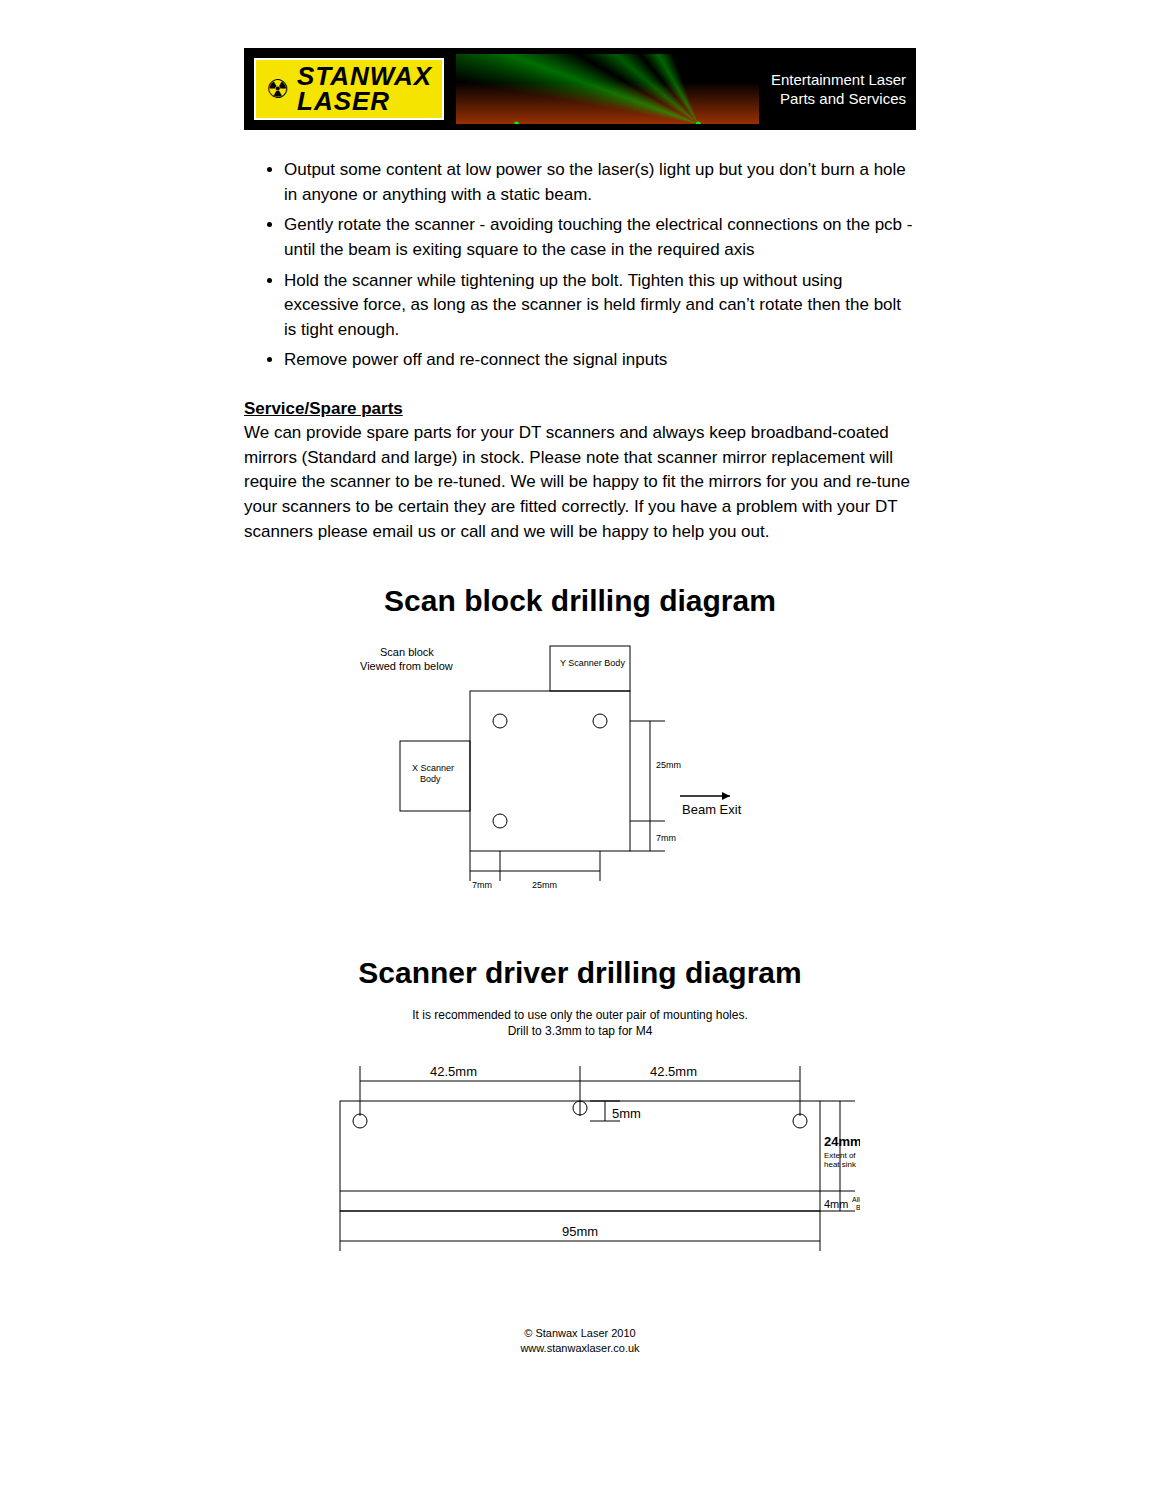☢
STANWAX LASER
Entertainment Laser
Parts and Services
Output some content at low power so the laser(s) light up but you don’t burn a hole in anyone or anything with a static beam.
Gently rotate the scanner - avoiding touching the electrical connections on the pcb - until the beam is exiting square to the case in the required axis
Hold the scanner while tightening up the bolt. Tighten this up without using excessive force, as long as the scanner is held firmly and can’t rotate then the bolt is tight enough.
Remove power off and re-connect the signal inputs
Service/Spare parts
We can provide spare parts for your DT scanners and always keep broadband-coated mirrors (Standard and large) in stock. Please note that scanner mirror replacement will require the scanner to be re-tuned. We will be happy to fit the mirrors for you and re-tune your scanners to be certain they are fitted correctly. If you have a problem with your DT scanners please email us or call and we will be happy to help you out.
Scan block drilling diagram
Y Scanner Body X Scanner Body 25mm 7mm 7mm 25mm Scan block Viewed from below Beam Exit
Scanner driver drilling diagram
It is recommended to use only the outer pair of mounting holes.
Drill to 3.3mm to tap for M4
42.5mm 42.5mm 5mm 95mm 24mm Extent of heat sink 4mm Allow 4mm Clearnce Behind PCB
© Stanwax Laser 2010
www.stanwaxlaser.co.uk